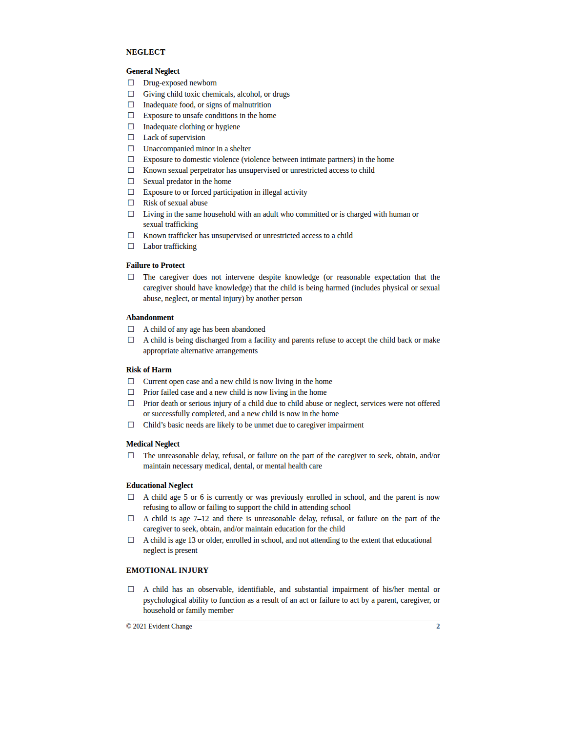NEGLECT
General Neglect
Drug-exposed newborn
Giving child toxic chemicals, alcohol, or drugs
Inadequate food, or signs of malnutrition
Exposure to unsafe conditions in the home
Inadequate clothing or hygiene
Lack of supervision
Unaccompanied minor in a shelter
Exposure to domestic violence (violence between intimate partners) in the home
Known sexual perpetrator has unsupervised or unrestricted access to child
Sexual predator in the home
Exposure to or forced participation in illegal activity
Risk of sexual abuse
Living in the same household with an adult who committed or is charged with human or sexual trafficking
Known trafficker has unsupervised or unrestricted access to a child
Labor trafficking
Failure to Protect
The caregiver does not intervene despite knowledge (or reasonable expectation that the caregiver should have knowledge) that the child is being harmed (includes physical or sexual abuse, neglect, or mental injury) by another person
Abandonment
A child of any age has been abandoned
A child is being discharged from a facility and parents refuse to accept the child back or make appropriate alternative arrangements
Risk of Harm
Current open case and a new child is now living in the home
Prior failed case and a new child is now living in the home
Prior death or serious injury of a child due to child abuse or neglect, services were not offered or successfully completed, and a new child is now in the home
Child’s basic needs are likely to be unmet due to caregiver impairment
Medical Neglect
The unreasonable delay, refusal, or failure on the part of the caregiver to seek, obtain, and/or maintain necessary medical, dental, or mental health care
Educational Neglect
A child age 5 or 6 is currently or was previously enrolled in school, and the parent is now refusing to allow or failing to support the child in attending school
A child is age 7–12 and there is unreasonable delay, refusal, or failure on the part of the caregiver to seek, obtain, and/or maintain education for the child
A child is age 13 or older, enrolled in school, and not attending to the extent that educational neglect is present
EMOTIONAL INJURY
A child has an observable, identifiable, and substantial impairment of his/her mental or psychological ability to function as a result of an act or failure to act by a parent, caregiver, or household or family member
© 2021 Evident Change 2